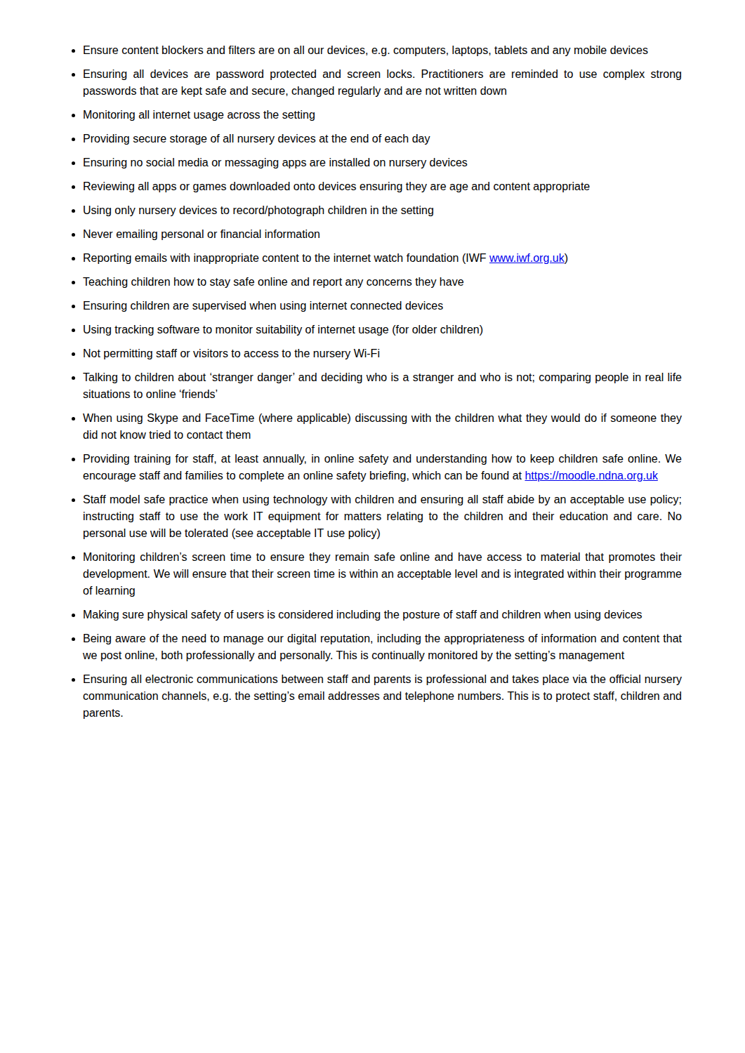Ensure content blockers and filters are on all our devices, e.g. computers, laptops, tablets and any mobile devices
Ensuring all devices are password protected and screen locks. Practitioners are reminded to use complex strong passwords that are kept safe and secure, changed regularly and are not written down
Monitoring all internet usage across the setting
Providing secure storage of all nursery devices at the end of each day
Ensuring no social media or messaging apps are installed on nursery devices
Reviewing all apps or games downloaded onto devices ensuring they are age and content appropriate
Using only nursery devices to record/photograph children in the setting
Never emailing personal or financial information
Reporting emails with inappropriate content to the internet watch foundation (IWF www.iwf.org.uk)
Teaching children how to stay safe online and report any concerns they have
Ensuring children are supervised when using internet connected devices
Using tracking software to monitor suitability of internet usage (for older children)
Not permitting staff or visitors to access to the nursery Wi-Fi
Talking to children about ‘stranger danger’ and deciding who is a stranger and who is not; comparing people in real life situations to online ‘friends’
When using Skype and FaceTime (where applicable) discussing with the children what they would do if someone they did not know tried to contact them
Providing training for staff, at least annually, in online safety and understanding how to keep children safe online. We encourage staff and families to complete an online safety briefing, which can be found at https://moodle.ndna.org.uk
Staff model safe practice when using technology with children and ensuring all staff abide by an acceptable use policy; instructing staff to use the work IT equipment for matters relating to the children and their education and care. No personal use will be tolerated (see acceptable IT use policy)
Monitoring children’s screen time to ensure they remain safe online and have access to material that promotes their development. We will ensure that their screen time is within an acceptable level and is integrated within their programme of learning
Making sure physical safety of users is considered including the posture of staff and children when using devices
Being aware of the need to manage our digital reputation, including the appropriateness of information and content that we post online, both professionally and personally. This is continually monitored by the setting’s management
Ensuring all electronic communications between staff and parents is professional and takes place via the official nursery communication channels, e.g. the setting’s email addresses and telephone numbers. This is to protect staff, children and parents.